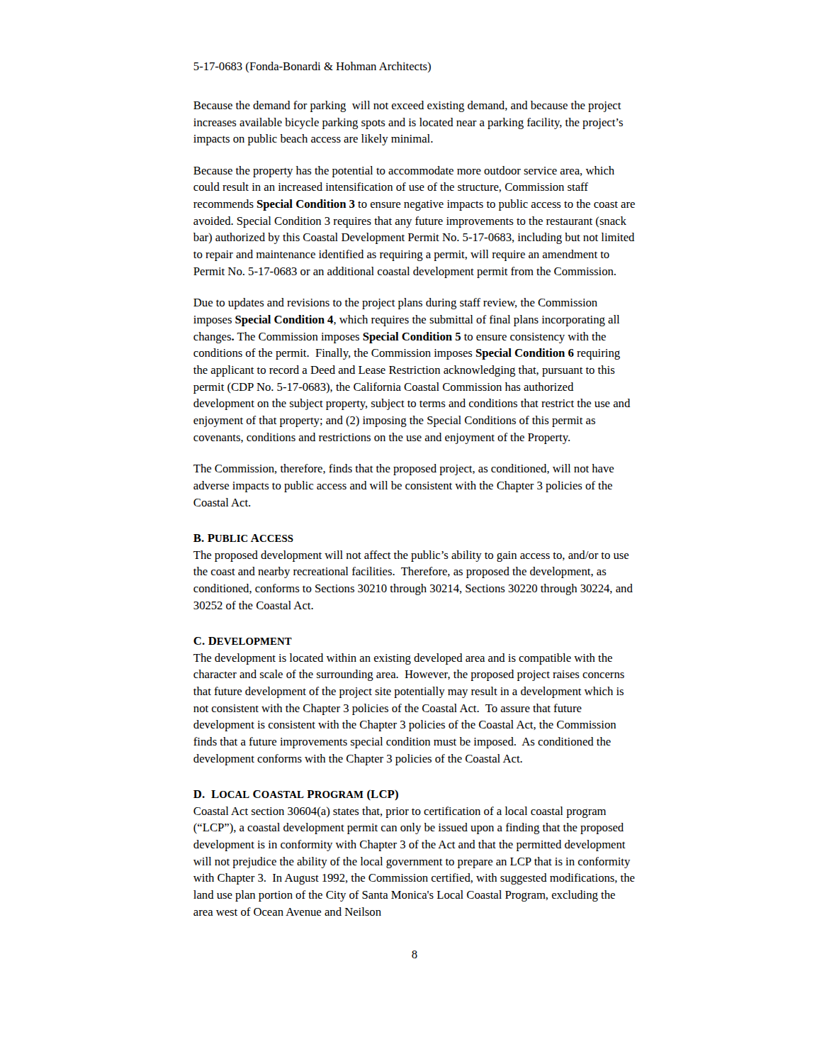5-17-0683 (Fonda-Bonardi & Hohman Architects)
Because the demand for parking will not exceed existing demand, and because the project increases available bicycle parking spots and is located near a parking facility, the project’s impacts on public beach access are likely minimal.
Because the property has the potential to accommodate more outdoor service area, which could result in an increased intensification of use of the structure, Commission staff recommends Special Condition 3 to ensure negative impacts to public access to the coast are avoided. Special Condition 3 requires that any future improvements to the restaurant (snack bar) authorized by this Coastal Development Permit No. 5-17-0683, including but not limited to repair and maintenance identified as requiring a permit, will require an amendment to Permit No. 5-17-0683 or an additional coastal development permit from the Commission.
Due to updates and revisions to the project plans during staff review, the Commission imposes Special Condition 4, which requires the submittal of final plans incorporating all changes. The Commission imposes Special Condition 5 to ensure consistency with the conditions of the permit. Finally, the Commission imposes Special Condition 6 requiring the applicant to record a Deed and Lease Restriction acknowledging that, pursuant to this permit (CDP No. 5-17-0683), the California Coastal Commission has authorized development on the subject property, subject to terms and conditions that restrict the use and enjoyment of that property; and (2) imposing the Special Conditions of this permit as covenants, conditions and restrictions on the use and enjoyment of the Property.
The Commission, therefore, finds that the proposed project, as conditioned, will not have adverse impacts to public access and will be consistent with the Chapter 3 policies of the Coastal Act.
B. PUBLIC ACCESS
The proposed development will not affect the public’s ability to gain access to, and/or to use the coast and nearby recreational facilities. Therefore, as proposed the development, as conditioned, conforms to Sections 30210 through 30214, Sections 30220 through 30224, and 30252 of the Coastal Act.
C. DEVELOPMENT
The development is located within an existing developed area and is compatible with the character and scale of the surrounding area. However, the proposed project raises concerns that future development of the project site potentially may result in a development which is not consistent with the Chapter 3 policies of the Coastal Act. To assure that future development is consistent with the Chapter 3 policies of the Coastal Act, the Commission finds that a future improvements special condition must be imposed. As conditioned the development conforms with the Chapter 3 policies of the Coastal Act.
D. LOCAL COASTAL PROGRAM (LCP)
Coastal Act section 30604(a) states that, prior to certification of a local coastal program (“LCP”), a coastal development permit can only be issued upon a finding that the proposed development is in conformity with Chapter 3 of the Act and that the permitted development will not prejudice the ability of the local government to prepare an LCP that is in conformity with Chapter 3. In August 1992, the Commission certified, with suggested modifications, the land use plan portion of the City of Santa Monica's Local Coastal Program, excluding the area west of Ocean Avenue and Neilson
8